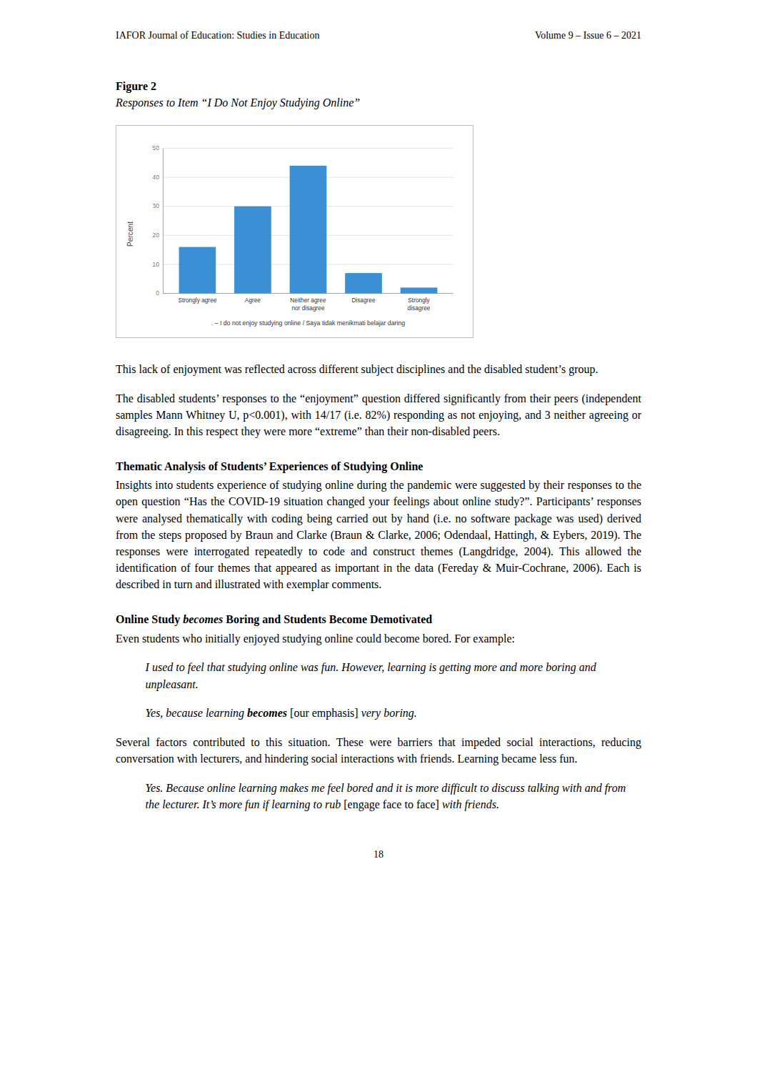IAFOR Journal of Education: Studies in Education Volume 9 – Issue 6 – 2021
Figure 2
Responses to Item “I Do Not Enjoy Studying Online”
Percent 0 10 20 30 40 50 Strongly agree Agree Neither agree nor disagree Disagree Strongly disagree . – I do not enjoy studying online / Saya tidak menikmati belajar daring
This lack of enjoyment was reflected across different subject disciplines and the disabled student’s group.
The disabled students’ responses to the “enjoyment” question differed significantly from their peers (independent samples Mann Whitney U, p<0.001), with 14/17 (i.e. 82%) responding as not enjoying, and 3 neither agreeing or disagreeing. In this respect they were more “extreme” than their non-disabled peers.
Thematic Analysis of Students’ Experiences of Studying Online
Insights into students experience of studying online during the pandemic were suggested by their responses to the open question “Has the COVID-19 situation changed your feelings about online study?”. Participants’ responses were analysed thematically with coding being carried out by hand (i.e. no software package was used) derived from the steps proposed by Braun and Clarke (Braun & Clarke, 2006; Odendaal, Hattingh, & Eybers, 2019). The responses were interrogated repeatedly to code and construct themes (Langdridge, 2004). This allowed the identification of four themes that appeared as important in the data (Fereday & Muir-Cochrane, 2006). Each is described in turn and illustrated with exemplar comments.
Online Study becomes Boring and Students Become Demotivated
Even students who initially enjoyed studying online could become bored. For example:
I used to feel that studying online was fun. However, learning is getting more and more boring and unpleasant.
Yes, because learning becomes [our emphasis] very boring.
Several factors contributed to this situation. These were barriers that impeded social interactions, reducing conversation with lecturers, and hindering social interactions with friends. Learning became less fun.
Yes. Because online learning makes me feel bored and it is more difficult to discuss talking with and from the lecturer. It’s more fun if learning to rub [engage face to face] with friends.
18